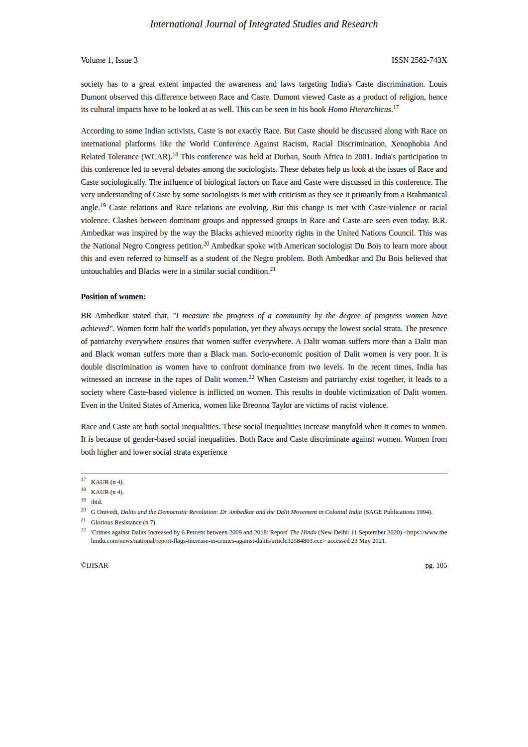International Journal of Integrated Studies and Research
Volume 1, Issue 3 ISSN 2582-743X
society has to a great extent impacted the awareness and laws targeting India's Caste discrimination. Louis Dumont observed this difference between Race and Caste. Dumont viewed Caste as a product of religion, hence its cultural impacts have to be looked at as well. This can be seen in his book Homo Hierarchicus.17
According to some Indian activists, Caste is not exactly Race. But Caste should be discussed along with Race on international platforms like the World Conference Against Racism, Racial Discrimination, Xenophobia And Related Tolerance (WCAR).18 This conference was held at Durban, South Africa in 2001. India's participation in this conference led to several debates among the sociologists. These debates help us look at the issues of Race and Caste sociologically. The influence of biological factors on Race and Caste were discussed in this conference. The very understanding of Caste by some sociologists is met with criticism as they see it primarily from a Brahmanical angle.19 Caste relations and Race relations are evolving. But this change is met with Caste-violence or racial violence. Clashes between dominant groups and oppressed groups in Race and Caste are seen even today. B.R. Ambedkar was inspired by the way the Blacks achieved minority rights in the United Nations Council. This was the National Negro Congress petition.20 Ambedkar spoke with American sociologist Du Bois to learn more about this and even referred to himself as a student of the Negro problem. Both Ambedkar and Du Bois believed that untouchables and Blacks were in a similar social condition.21
Position of women:
BR Ambedkar stated that, "I measure the progress of a community by the degree of progress women have achieved". Women form half the world's population, yet they always occupy the lowest social strata. The presence of patriarchy everywhere ensures that women suffer everywhere. A Dalit woman suffers more than a Dalit man and Black woman suffers more than a Black man. Socio-economic position of Dalit women is very poor. It is double discrimination as women have to confront dominance from two levels. In the recent times, India has witnessed an increase in the rapes of Dalit women.22 When Casteism and patriarchy exist together, it leads to a society where Caste-based violence is inflicted on women. This results in double victimization of Dalit women. Even in the United States of America, women like Breonna Taylor are victims of racist violence.
Race and Caste are both social inequalities. These social inequalities increase manyfold when it comes to women. It is because of gender-based social inequalities. Both Race and Caste discriminate against women. Women from both higher and lower social strata experience
KAUR (n 4).
KAUR (n 4).
ibid.
G Omvedt, Dalits and the Democratic Revolution: Dr Ambedkar and the Dalit Movement in Colonial India (SAGE Publications 1994).
Glorious Resistance (n 7).
'Crimes against Dalits Increased by 6 Percent between 2009 and 2018: Report' The Hindu (New Delhi: 11 September 2020) <https://www.thehindu.com/news/national/report-flags-increase-in-crimes-against-dalits/article32584803.ece> accessed 23 May 2021.
©IJISAR pg. 105